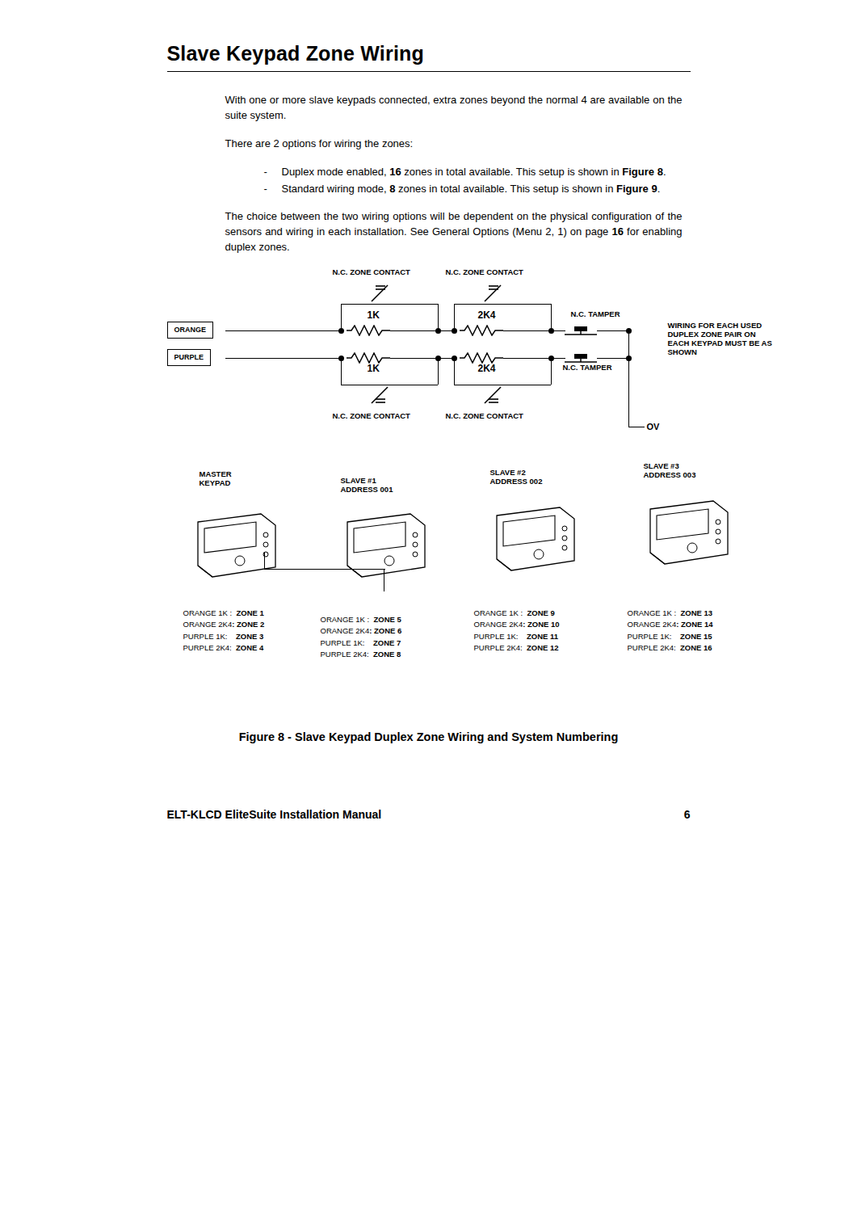Slave Keypad Zone Wiring
With one or more slave keypads connected, extra zones beyond the normal 4 are available on the suite system.
There are 2 options for wiring the zones:
Duplex mode enabled, 16 zones in total available. This setup is shown in Figure 8.
Standard wiring mode, 8 zones in total available. This setup is shown in Figure 9.
The choice between the two wiring options will be dependent on the physical configuration of the sensors and wiring in each installation. See General Options (Menu 2, 1) on page 16 for enabling duplex zones.
N.C. ZONE CONTACT
N.C. ZONE CONTACT
N.C. TAMPER
1K
2K4
ORANGE
PURPLE
1K
2K4
N.C. TAMPER
N.C. ZONE CONTACT
N.C. ZONE CONTACT
OV
WIRING FOR EACH USED DUPLEX ZONE PAIR ON EACH KEYPAD MUST BE AS SHOWN
MASTER
KEYPAD
SLAVE #1
ADDRESS 001
SLAVE #2
ADDRESS 002
SLAVE #3
ADDRESS 003
ORANGE 1K : ZONE 1
ORANGE 2K4: ZONE 2
PURPLE 1K: ZONE 3
PURPLE 2K4: ZONE 4
ORANGE 1K : ZONE 5
ORANGE 2K4: ZONE 6
PURPLE 1K: ZONE 7
PURPLE 2K4: ZONE 8
ORANGE 1K : ZONE 9
ORANGE 2K4: ZONE 10
PURPLE 1K: ZONE 11
PURPLE 2K4: ZONE 12
ORANGE 1K : ZONE 13
ORANGE 2K4: ZONE 14
PURPLE 1K: ZONE 15
PURPLE 2K4: ZONE 16
Figure 8 - Slave Keypad Duplex Zone Wiring and System Numbering
ELT-KLCD EliteSuite Installation Manual 6